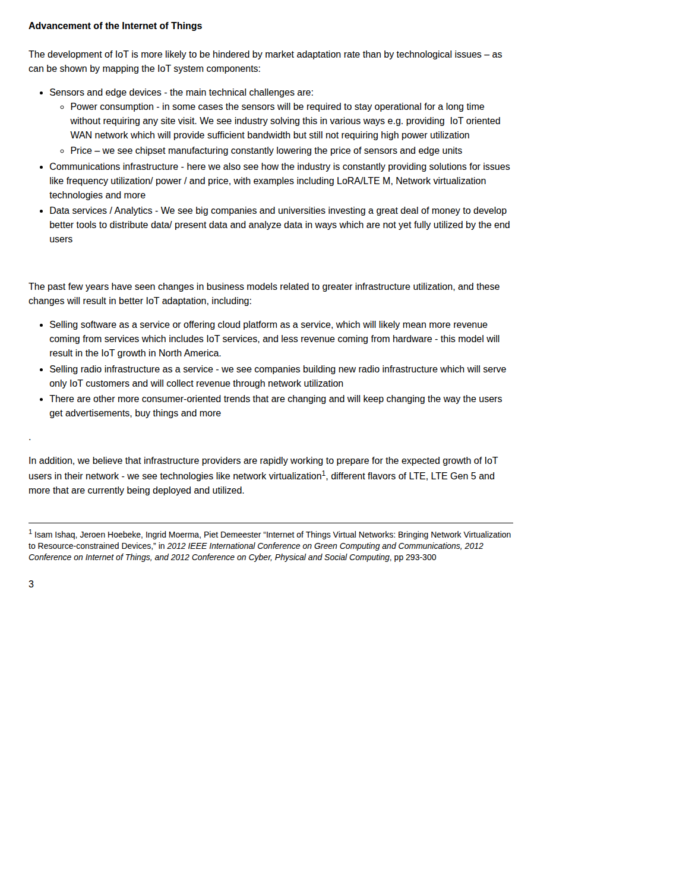Advancement of the Internet of Things
The development of IoT is more likely to be hindered by market adaptation rate than by technological issues – as can be shown by mapping the IoT system components:
Sensors and edge devices - the main technical challenges are:
Power consumption - in some cases the sensors will be required to stay operational for a long time without requiring any site visit. We see industry solving this in various ways e.g. providing IoT oriented WAN network which will provide sufficient bandwidth but still not requiring high power utilization
Price – we see chipset manufacturing constantly lowering the price of sensors and edge units
Communications infrastructure - here we also see how the industry is constantly providing solutions for issues like frequency utilization/ power / and price, with examples including LoRA/LTE M, Network virtualization technologies and more
Data services / Analytics - We see big companies and universities investing a great deal of money to develop better tools to distribute data/ present data and analyze data in ways which are not yet fully utilized by the end users
The past few years have seen changes in business models related to greater infrastructure utilization, and these changes will result in better IoT adaptation, including:
Selling software as a service or offering cloud platform as a service, which will likely mean more revenue coming from services which includes IoT services, and less revenue coming from hardware - this model will result in the IoT growth in North America.
Selling radio infrastructure as a service - we see companies building new radio infrastructure which will serve only IoT customers and will collect revenue through network utilization
There are other more consumer-oriented trends that are changing and will keep changing the way the users get advertisements, buy things and more
.
In addition, we believe that infrastructure providers are rapidly working to prepare for the expected growth of IoT users in their network - we see technologies like network virtualization1, different flavors of LTE, LTE Gen 5 and more that are currently being deployed and utilized.
1 Isam Ishaq, Jeroen Hoebeke, Ingrid Moerma, Piet Demeester “Internet of Things Virtual Networks: Bringing Network Virtualization to Resource-constrained Devices,” in 2012 IEEE International Conference on Green Computing and Communications, 2012 Conference on Internet of Things, and 2012 Conference on Cyber, Physical and Social Computing, pp 293-300
3